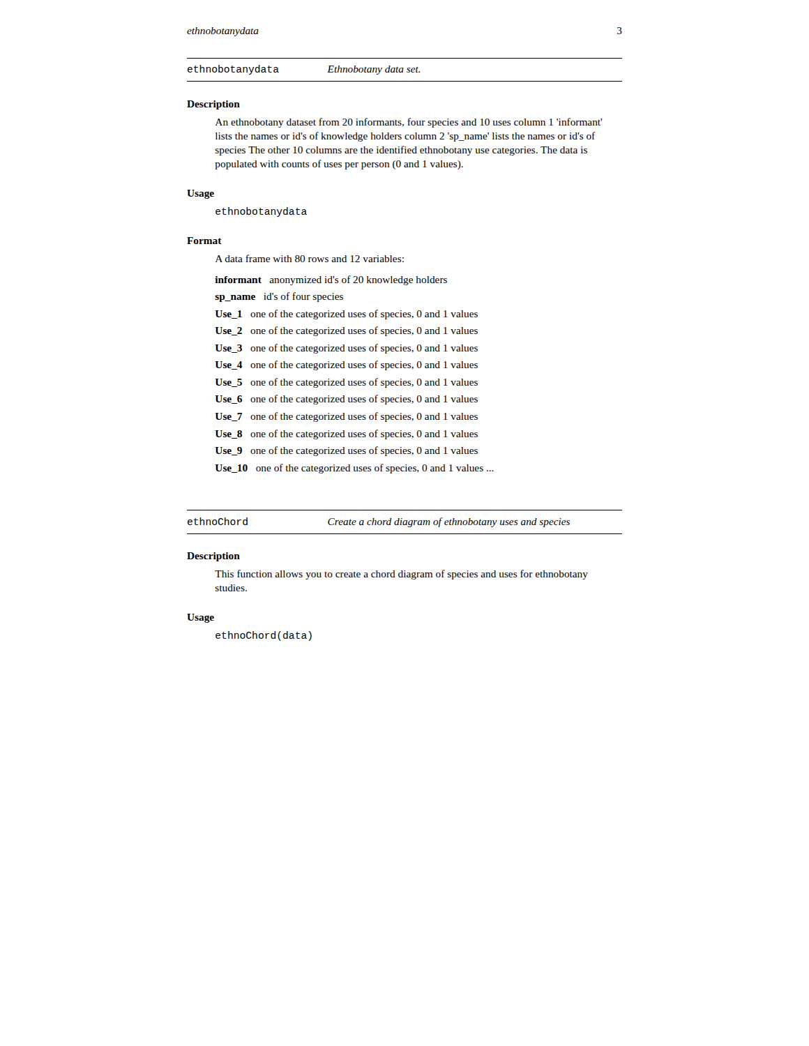ethnobotanydata
3
ethnobotanydata
Ethnobotany data set.
Description
An ethnobotany dataset from 20 informants, four species and 10 uses column 1 'informant' lists the names or id's of knowledge holders column 2 'sp_name' lists the names or id's of species The other 10 columns are the identified ethnobotany use categories. The data is populated with counts of uses per person (0 and 1 values).
Usage
ethnobotanydata
Format
A data frame with 80 rows and 12 variables:
informant
anonymized id's of 20 knowledge holders
sp_name
id's of four species
Use_1
one of the categorized uses of species, 0 and 1 values
Use_2
one of the categorized uses of species, 0 and 1 values
Use_3
one of the categorized uses of species, 0 and 1 values
Use_4
one of the categorized uses of species, 0 and 1 values
Use_5
one of the categorized uses of species, 0 and 1 values
Use_6
one of the categorized uses of species, 0 and 1 values
Use_7
one of the categorized uses of species, 0 and 1 values
Use_8
one of the categorized uses of species, 0 and 1 values
Use_9
one of the categorized uses of species, 0 and 1 values
Use_10
one of the categorized uses of species, 0 and 1 values ...
ethnoChord
Create a chord diagram of ethnobotany uses and species
Description
This function allows you to create a chord diagram of species and uses for ethnobotany studies.
Usage
ethnoChord(data)